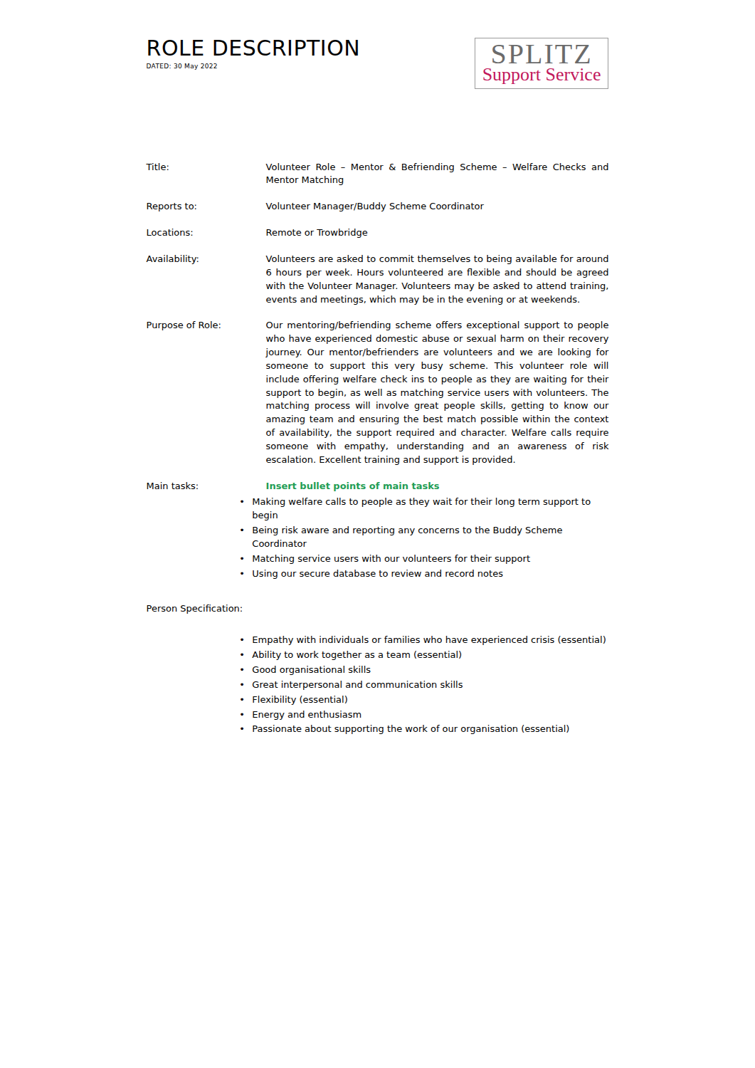ROLE DESCRIPTION
DATED: 30 May 2022
SPLITZ Support Service
| Title: | Volunteer Role – Mentor & Befriending Scheme – Welfare Checks and Mentor Matching |
| Reports to: | Volunteer Manager/Buddy Scheme Coordinator |
| Locations: | Remote or Trowbridge |
| Availability: | Volunteers are asked to commit themselves to being available for around 6 hours per week. Hours volunteered are flexible and should be agreed with the Volunteer Manager. Volunteers may be asked to attend training, events and meetings, which may be in the evening or at weekends. |
| Purpose of Role: | Our mentoring/befriending scheme offers exceptional support to people who have experienced domestic abuse or sexual harm on their recovery journey. Our mentor/befrienders are volunteers and we are looking for someone to support this very busy scheme. This volunteer role will include offering welfare check ins to people as they are waiting for their support to begin, as well as matching service users with volunteers. The matching process will involve great people skills, getting to know our amazing team and ensuring the best match possible within the context of availability, the support required and character. Welfare calls require someone with empathy, understanding and an awareness of risk escalation. Excellent training and support is provided. |
Main tasks: Insert bullet points of main tasks
Making welfare calls to people as they wait for their long term support to begin
Being risk aware and reporting any concerns to the Buddy Scheme Coordinator
Matching service users with our volunteers for their support
Using our secure database to review and record notes
Person Specification:
Empathy with individuals or families who have experienced crisis (essential)
Ability to work together as a team (essential)
Good organisational skills
Great interpersonal and communication skills
Flexibility (essential)
Energy and enthusiasm
Passionate about supporting the work of our organisation (essential)